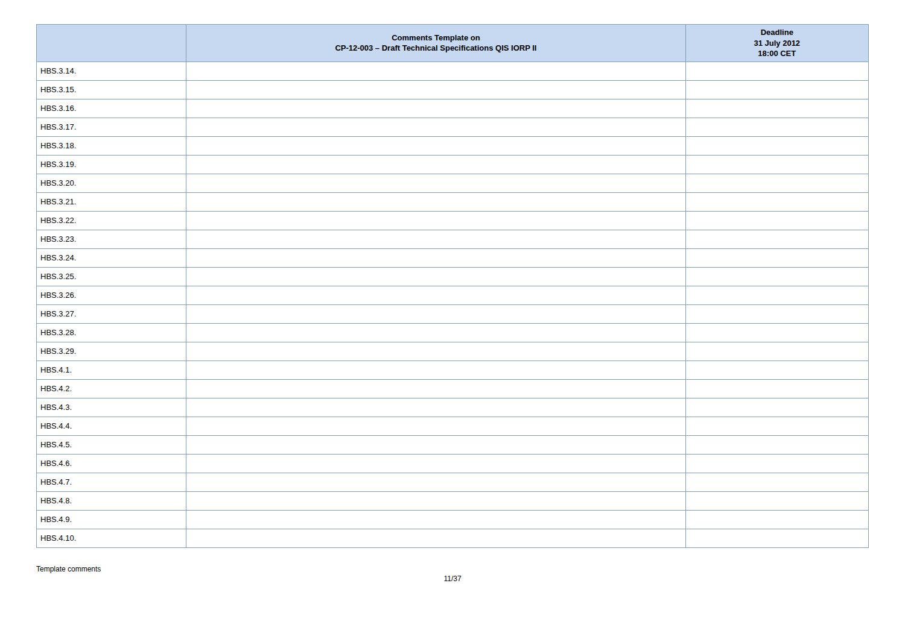| | Comments Template on CP-12-003 – Draft Technical Specifications QIS IORP II | Deadline 31 July 2012 18:00 CET |
| --- | --- | --- |
| HBS.3.14. | | |
| HBS.3.15. | | |
| HBS.3.16. | | |
| HBS.3.17. | | |
| HBS.3.18. | | |
| HBS.3.19. | | |
| HBS.3.20. | | |
| HBS.3.21. | | |
| HBS.3.22. | | |
| HBS.3.23. | | |
| HBS.3.24. | | |
| HBS.3.25. | | |
| HBS.3.26. | | |
| HBS.3.27. | | |
| HBS.3.28. | | |
| HBS.3.29. | | |
| HBS.4.1. | | |
| HBS.4.2. | | |
| HBS.4.3. | | |
| HBS.4.4. | | |
| HBS.4.5. | | |
| HBS.4.6. | | |
| HBS.4.7. | | |
| HBS.4.8. | | |
| HBS.4.9. | | |
| HBS.4.10. | | |
Template comments
11/37